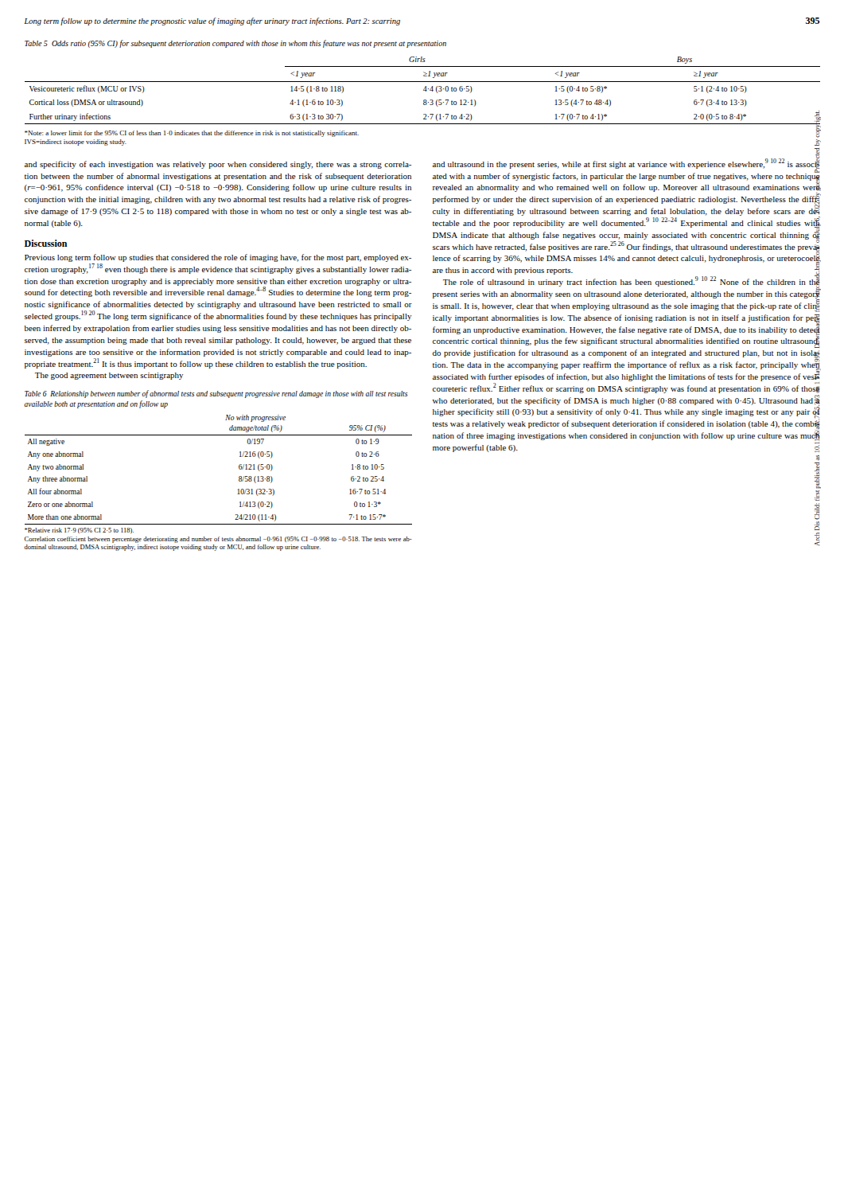Long term follow up to determine the prognostic value of imaging after urinary tract infections. Part 2: scarring
395
Arch Dis Child: first published as 10.1136/adc.72.5.393 on 1 May 1995. Downloaded from http://adc.bmj.com/ on July 6, 2022 by guest. Protected by copyright.
Table 5 Odds ratio (95% CI) for subsequent deterioration compared with those in whom this feature was not present at presentation
| | Girls | Boys |
| --- | --- | --- |
| | <1 year | ≥1 year | <1 year | ≥1 year |
| Vesicoureteric reflux (MCU or IVS) | 14·5 (1·8 to 118) | 4·4 (3·0 to 6·5) | 1·5 (0·4 to 5·8)* | 5·1 (2·4 to 10·5) |
| Cortical loss (DMSA or ultrasound) | 4·1 (1·6 to 10·3) | 8·3 (5·7 to 12·1) | 13·5 (4·7 to 48·4) | 6·7 (3·4 to 13·3) |
| Further urinary infections | 6·3 (1·3 to 30·7) | 2·7 (1·7 to 4·2) | 1·7 (0·7 to 4·1)* | 2·0 (0·5 to 8·4)* |
*Note: a lower limit for the 95% CI of less than 1·0 indicates that the difference in risk is not statistically significant.
IVS=indirect isotope voiding study.
and specificity of each investigation was relatively poor when considered singly, there was a strong correlation between the number of abnormal investigations at presentation and the risk of subsequent deterioration (r=−0·961, 95% confidence interval (CI) −0·518 to −0·998). Considering follow up urine culture results in conjunction with the initial imaging, children with any two abnormal test results had a relative risk of progressive damage of 17·9 (95% CI 2·5 to 118) compared with those in whom no test or only a single test was abnormal (table 6).
Discussion
Previous long term follow up studies that considered the role of imaging have, for the most part, employed excretion urography,17 18 even though there is ample evidence that scintigraphy gives a substantially lower radiation dose than excretion urography and is appreciably more sensitive than either excretion urography or ultrasound for detecting both reversible and irreversible renal damage.4–8 Studies to determine the long term prognostic significance of abnormalities detected by scintigraphy and ultrasound have been restricted to small or selected groups.19 20 The long term significance of the abnormalities found by these techniques has principally been inferred by extrapolation from earlier studies using less sensitive modalities and has not been directly observed, the assumption being made that both reveal similar pathology. It could, however, be argued that these investigations are too sensitive or the information provided is not strictly comparable and could lead to inappropriate treatment.21 It is thus important to follow up these children to establish the true position.
The good agreement between scintigraphy
Table 6 Relationship between number of abnormal tests and subsequent progressive renal damage in those with all test results available both at presentation and on follow up
| | No with progressive damage/total (%) | 95% CI (%) |
| --- | --- | --- |
| All negative | 0/197 | 0 to 1·9 |
| Any one abnormal | 1/216 (0·5) | 0 to 2·6 |
| Any two abnormal | 6/121 (5·0) | 1·8 to 10·5 |
| Any three abnormal | 8/58 (13·8) | 6·2 to 25·4 |
| All four abnormal | 10/31 (32·3) | 16·7 to 51·4 |
| Zero or one abnormal | 1/413 (0·2) | 0 to 1·3* |
| More than one abnormal | 24/210 (11·4) | 7·1 to 15·7* |
*Relative risk 17·9 (95% CI 2·5 to 118).
Correlation coefficient between percentage deteriorating and number of tests abnormal −0·961 (95% CI −0·998 to −0·518. The tests were abdominal ultrasound, DMSA scintigraphy, indirect isotope voiding study or MCU, and follow up urine culture.
and ultrasound in the present series, while at first sight at variance with experience elsewhere,9 10 22 is associated with a number of synergistic factors, in particular the large number of true negatives, where no technique revealed an abnormality and who remained well on follow up. Moreover all ultrasound examinations were performed by or under the direct supervision of an experienced paediatric radiologist. Nevertheless the difficulty in differentiating by ultrasound between scarring and fetal lobulation, the delay before scars are detectable and the poor reproducibility are well documented.9 10 22–24 Experimental and clinical studies with DMSA indicate that although false negatives occur, mainly associated with concentric cortical thinning or scars which have retracted, false positives are rare.25 26 Our findings, that ultrasound underestimates the prevalence of scarring by 36%, while DMSA misses 14% and cannot detect calculi, hydronephrosis, or ureterocoele are thus in accord with previous reports.
The role of ultrasound in urinary tract infection has been questioned.9 10 22 None of the children in the present series with an abnormality seen on ultrasound alone deteriorated, although the number in this category is small. It is, however, clear that when employing ultrasound as the sole imaging that the pick-up rate of clinically important abnormalities is low. The absence of ionising radiation is not in itself a justification for performing an unproductive examination. However, the false negative rate of DMSA, due to its inability to detect concentric cortical thinning, plus the few significant structural abnormalities identified on routine ultrasound, do provide justification for ultrasound as a component of an integrated and structured plan, but not in isolation. The data in the accompanying paper reaffirm the importance of reflux as a risk factor, principally when associated with further episodes of infection, but also highlight the limitations of tests for the presence of vesicoureteric reflux.2 Either reflux or scarring on DMSA scintigraphy was found at presentation in 69% of those who deteriorated, but the specificity of DMSA is much higher (0·88 compared with 0·45). Ultrasound had a higher specificity still (0·93) but a sensitivity of only 0·41. Thus while any single imaging test or any pair of tests was a relatively weak predictor of subsequent deterioration if considered in isolation (table 4), the combination of three imaging investigations when considered in conjunction with follow up urine culture was much more powerful (table 6).